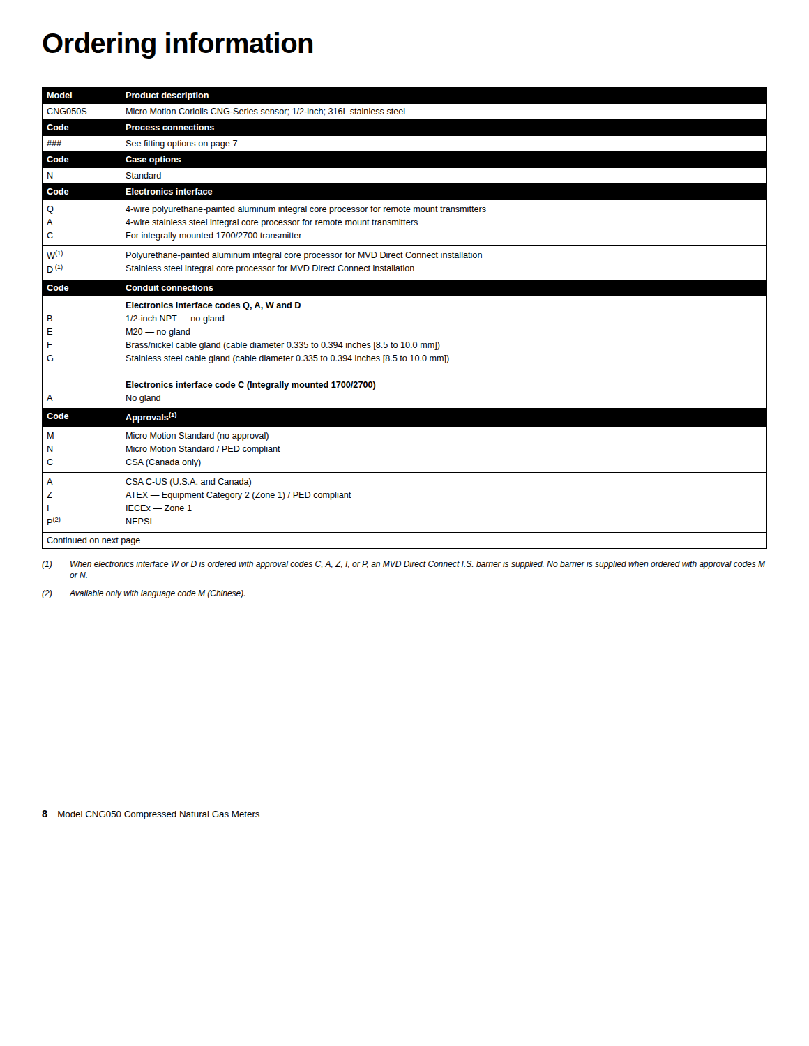Ordering information
| Model | Product description |
| CNG050S | Micro Motion Coriolis CNG-Series sensor; 1/2-inch; 316L stainless steel |
| Code | Process connections |
| ### | See fitting options on page 7 |
| Code | Case options |
| N | Standard |
| Code | Electronics interface |
| Q A C | 4-wire polyurethane-painted aluminum integral core processor for remote mount transmitters 4-wire stainless steel integral core processor for remote mount transmitters For integrally mounted 1700/2700 transmitter |
| W (1) D (1) | Polyurethane-painted aluminum integral core processor for MVD Direct Connect installation Stainless steel integral core processor for MVD Direct Connect installation |
| Code | Conduit connections |
| B E F G A | Electronics interface codes Q, A, W and D 1/2-inch NPT — no gland M20 — no gland Brass/nickel cable gland (cable diameter 0.335 to 0.394 inches [8.5 to 10.0 mm]) Stainless steel cable gland (cable diameter 0.335 to 0.394 inches [8.5 to 10.0 mm]) Electronics interface code C (Integrally mounted 1700/2700) No gland |
| Code | Approvals (1) |
| M N C | Micro Motion Standard (no approval) Micro Motion Standard / PED compliant CSA (Canada only) |
| A Z I P (2) | CSA C-US (U.S.A. and Canada) ATEX — Equipment Category 2 (Zone 1) / PED compliant IECEx — Zone 1 NEPSI |
| Continued on next page |
(1) When electronics interface W or D is ordered with approval codes C, A, Z, I, or P, an MVD Direct Connect I.S. barrier is supplied. No barrier is supplied when ordered with approval codes M or N.
(2) Available only with language code M (Chinese).
8 Model CNG050 Compressed Natural Gas Meters